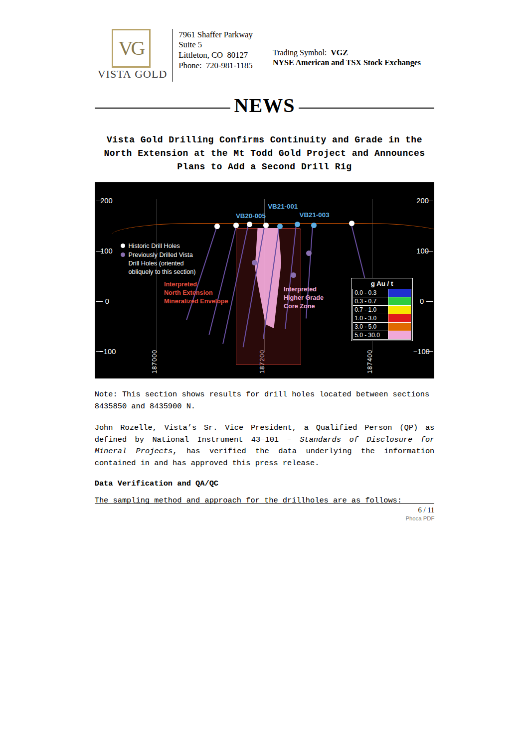VG
VISTA GOLD
7961 Shaffer Parkway
Suite 5
Littleton, CO 80127
Phone: 720-981-1185
Trading Symbol: VGZ
NYSE American and TSX Stock Exchanges
NEWS
Vista Gold Drilling Confirms Continuity and Grade in the North Extension at the Mt Todd Gold Project and Announces Plans to Add a Second Drill Rig
200
100
0
−100
200
100
0
−100
187000
187200
187400
VB21-001
VB20-005
VB21-003
Historic Drill Holes
Previously Drilled Vista
Drill Holes (oriented
obliquely to this section)
Interpreted
North Extension
Mineralized Envelope
Interpreted
Higher Grade
Core Zone
g Au / t
0.0 - 0.3
0.3 - 0.7
0.7 - 1.0
1.0 - 3.0
3.0 - 5.0
5.0 - 30.0
Note: This section shows results for drill holes located between sections 8435850 and 8435900 N.
John Rozelle, Vista’s Sr. Vice President, a Qualified Person (QP) as defined by National Instrument 43–101 – Standards of Disclosure for Mineral Projects, has verified the data underlying the information contained in and has approved this press release.
Data Verification and QA/QC
The sampling method and approach for the drillholes are as follows:
6 / 11
Phoca PDF